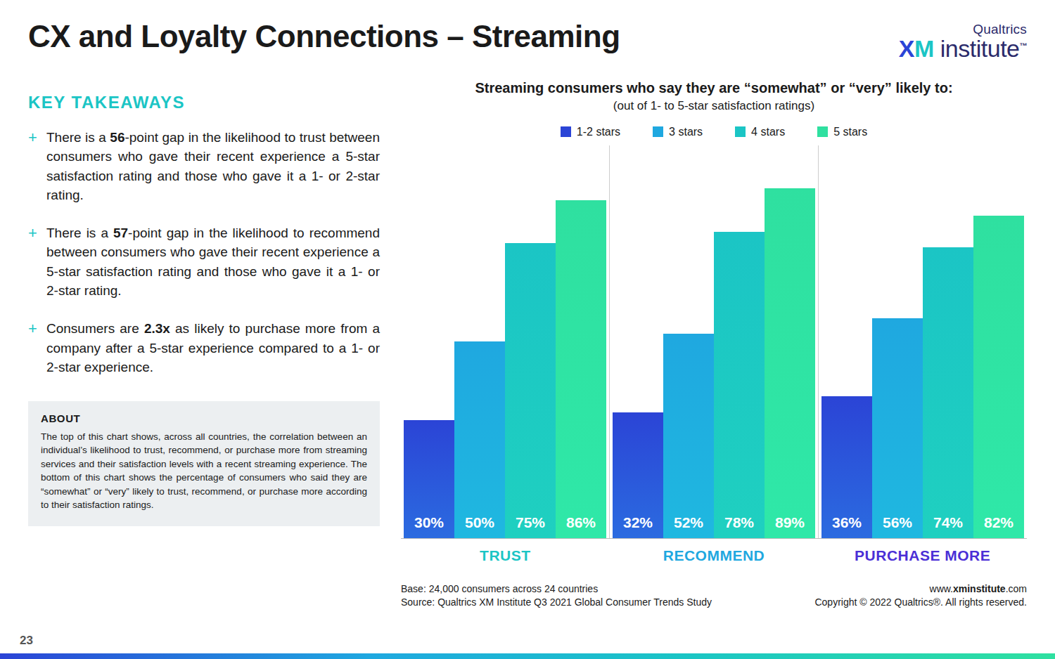CX and Loyalty Connections – Streaming
Qualtrics
XM institute™
KEY TAKEAWAYS
There is a 56-point gap in the likelihood to trust between consumers who gave their recent experience a 5-star satisfaction rating and those who gave it a 1- or 2-star rating.
There is a 57-point gap in the likelihood to recommend between consumers who gave their recent experience a 5-star satisfaction rating and those who gave it a 1- or 2-star rating.
Consumers are 2.3x as likely to purchase more from a company after a 5-star experience compared to a 1- or 2-star experience.
ABOUT
The top of this chart shows, across all countries, the correlation between an individual’s likelihood to trust, recommend, or purchase more from streaming services and their satisfaction levels with a recent streaming experience. The bottom of this chart shows the percentage of consumers who said they are “somewhat” or “very” likely to trust, recommend, or purchase more according to their satisfaction ratings.
Streaming consumers who say they are “somewhat” or “very” likely to:
(out of 1- to 5-star satisfaction ratings)
1-2 stars
3 stars
4 stars
5 stars
30%
50%
75%
86%
32%
52%
78%
89%
36%
56%
74%
82%
TRUST
RECOMMEND
PURCHASE MORE
Base: 24,000 consumers across 24 countries
Source: Qualtrics XM Institute Q3 2021 Global Consumer Trends Study
www.xminstitute.com
Copyright © 2022 Qualtrics®. All rights reserved.
23